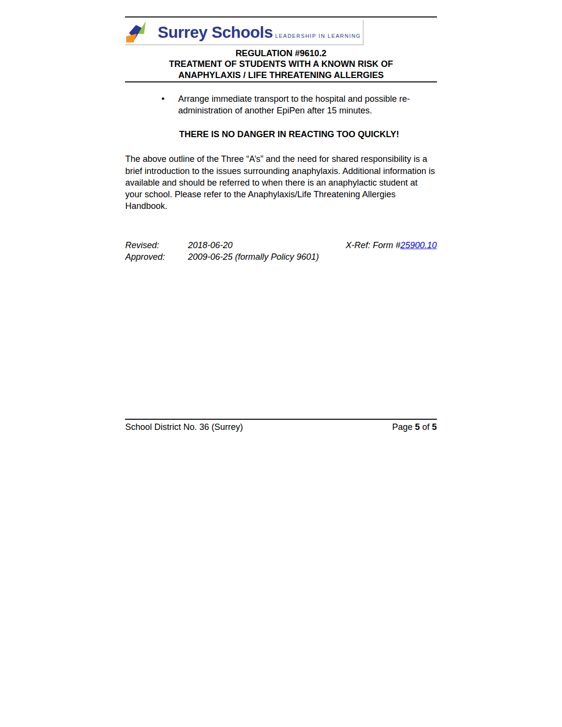Surrey Schools LEADERSHIP IN LEARNING
REGULATION #9610.2 TREATMENT OF STUDENTS WITH A KNOWN RISK OF ANAPHYLAXIS / LIFE THREATENING ALLERGIES
Arrange immediate transport to the hospital and possible re-administration of another EpiPen after 15 minutes.
THERE IS NO DANGER IN REACTING TOO QUICKLY!
The above outline of the Three “A’s” and the need for shared responsibility is a brief introduction to the issues surrounding anaphylaxis. Additional information is available and should be referred to when there is an anaphylactic student at your school. Please refer to the Anaphylaxis/Life Threatening Allergies Handbook.
| Revised: | 2018-06-20 | X-Ref: Form # 25900.10 |
| Approved: | 2009-06-25 (formally Policy 9601) | |
| School District No. 36 (Surrey) | Page 5 of 5 |